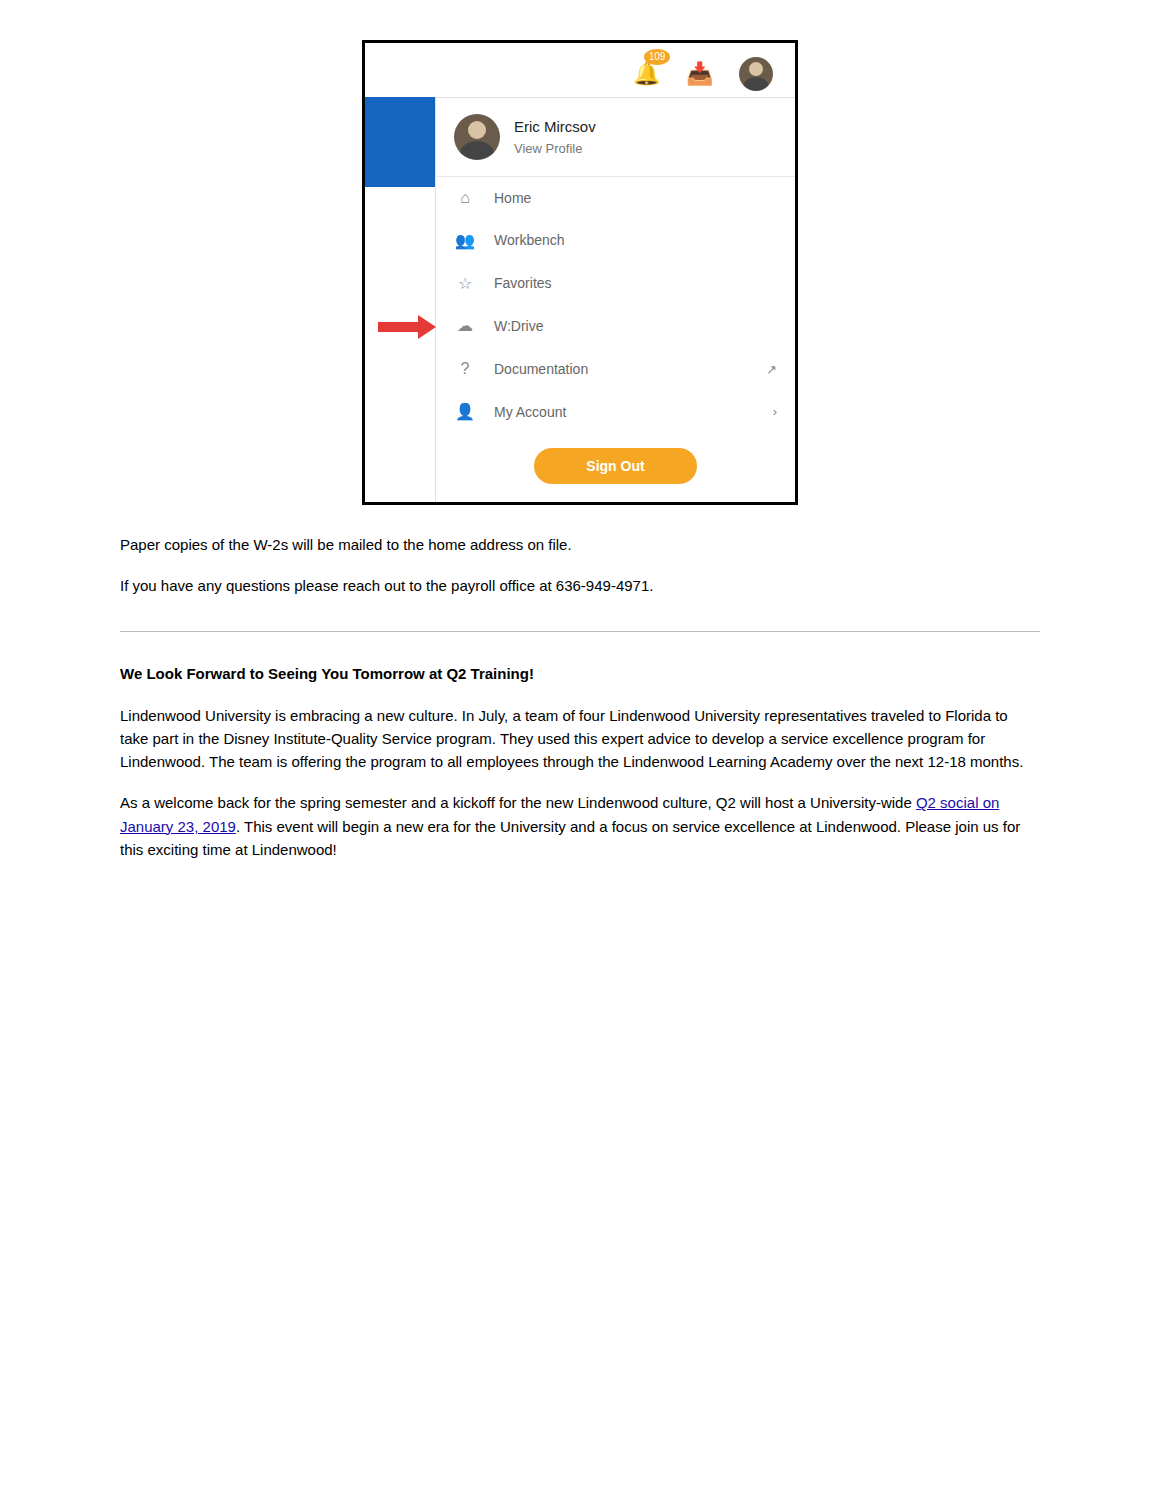🔔109 📥
Eric Mircsov
View Profile
⌂Home
👥Workbench
☆Favorites
☁W:Drive
?Documentation↗
👤My Account›
Sign Out
Paper copies of the W-2s will be mailed to the home address on file.
If you have any questions please reach out to the payroll office at 636-949-4971.
We Look Forward to Seeing You Tomorrow at Q2 Training!
Lindenwood University is embracing a new culture. In July, a team of four Lindenwood University representatives traveled to Florida to take part in the Disney Institute-Quality Service program. They used this expert advice to develop a service excellence program for Lindenwood. The team is offering the program to all employees through the Lindenwood Learning Academy over the next 12-18 months.
As a welcome back for the spring semester and a kickoff for the new Lindenwood culture, Q2 will host a University-wide Q2 social on January 23, 2019. This event will begin a new era for the University and a focus on service excellence at Lindenwood. Please join us for this exciting time at Lindenwood!